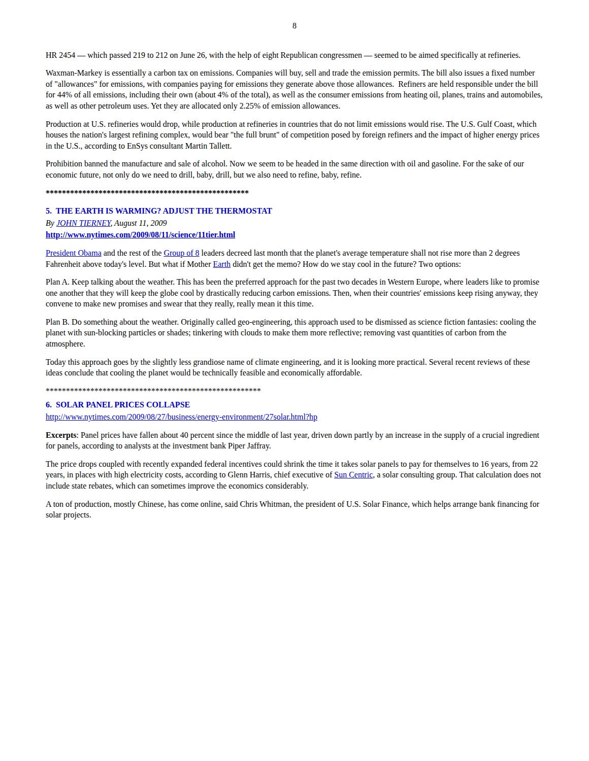8
HR 2454 — which passed 219 to 212 on June 26, with the help of eight Republican congressmen — seemed to be aimed specifically at refineries.
Waxman-Markey is essentially a carbon tax on emissions. Companies will buy, sell and trade the emission permits. The bill also issues a fixed number of "allowances" for emissions, with companies paying for emissions they generate above those allowances. Refiners are held responsible under the bill for 44% of all emissions, including their own (about 4% of the total), as well as the consumer emissions from heating oil, planes, trains and automobiles, as well as other petroleum uses. Yet they are allocated only 2.25% of emission allowances.
Production at U.S. refineries would drop, while production at refineries in countries that do not limit emissions would rise. The U.S. Gulf Coast, which houses the nation's largest refining complex, would bear "the full brunt" of competition posed by foreign refiners and the impact of higher energy prices in the U.S., according to EnSys consultant Martin Tallett.
Prohibition banned the manufacture and sale of alcohol. Now we seem to be headed in the same direction with oil and gasoline. For the sake of our economic future, not only do we need to drill, baby, drill, but we also need to refine, baby, refine.
**************************************************
5. THE EARTH IS WARMING? ADJUST THE THERMOSTAT
By JOHN TIERNEY, August 11, 2009
http://www.nytimes.com/2009/08/11/science/11tier.html
President Obama and the rest of the Group of 8 leaders decreed last month that the planet's average temperature shall not rise more than 2 degrees Fahrenheit above today's level. But what if Mother Earth didn't get the memo? How do we stay cool in the future? Two options:
Plan A. Keep talking about the weather. This has been the preferred approach for the past two decades in Western Europe, where leaders like to promise one another that they will keep the globe cool by drastically reducing carbon emissions. Then, when their countries' emissions keep rising anyway, they convene to make new promises and swear that they really, really mean it this time.
Plan B. Do something about the weather. Originally called geo-engineering, this approach used to be dismissed as science fiction fantasies: cooling the planet with sun-blocking particles or shades; tinkering with clouds to make them more reflective; removing vast quantities of carbon from the atmosphere.
Today this approach goes by the slightly less grandiose name of climate engineering, and it is looking more practical. Several recent reviews of these ideas conclude that cooling the planet would be technically feasible and economically affordable.
*****************************************************
6. SOLAR PANEL PRICES COLLAPSE
http://www.nytimes.com/2009/08/27/business/energy-environment/27solar.html?hp
Excerpts: Panel prices have fallen about 40 percent since the middle of last year, driven down partly by an increase in the supply of a crucial ingredient for panels, according to analysts at the investment bank Piper Jaffray.
The price drops coupled with recently expanded federal incentives could shrink the time it takes solar panels to pay for themselves to 16 years, from 22 years, in places with high electricity costs, according to Glenn Harris, chief executive of Sun Centric, a solar consulting group. That calculation does not include state rebates, which can sometimes improve the economics considerably.
A ton of production, mostly Chinese, has come online, said Chris Whitman, the president of U.S. Solar Finance, which helps arrange bank financing for solar projects.